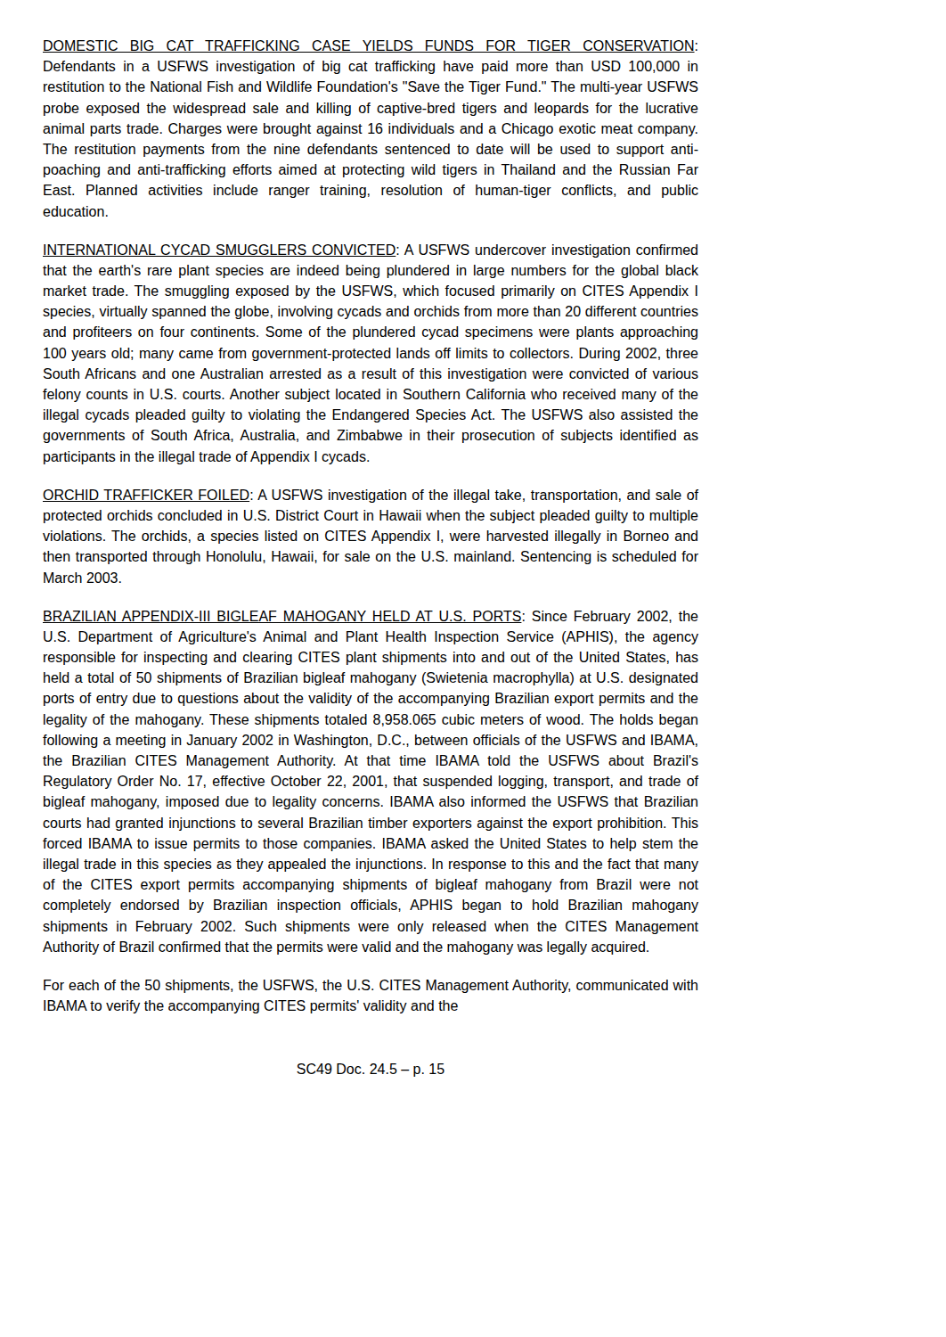DOMESTIC BIG CAT TRAFFICKING CASE YIELDS FUNDS FOR TIGER CONSERVATION: Defendants in a USFWS investigation of big cat trafficking have paid more than USD 100,000 in restitution to the National Fish and Wildlife Foundation's "Save the Tiger Fund." The multi-year USFWS probe exposed the widespread sale and killing of captive-bred tigers and leopards for the lucrative animal parts trade. Charges were brought against 16 individuals and a Chicago exotic meat company. The restitution payments from the nine defendants sentenced to date will be used to support anti-poaching and anti-trafficking efforts aimed at protecting wild tigers in Thailand and the Russian Far East. Planned activities include ranger training, resolution of human-tiger conflicts, and public education.
INTERNATIONAL CYCAD SMUGGLERS CONVICTED: A USFWS undercover investigation confirmed that the earth's rare plant species are indeed being plundered in large numbers for the global black market trade. The smuggling exposed by the USFWS, which focused primarily on CITES Appendix I species, virtually spanned the globe, involving cycads and orchids from more than 20 different countries and profiteers on four continents. Some of the plundered cycad specimens were plants approaching 100 years old; many came from government-protected lands off limits to collectors. During 2002, three South Africans and one Australian arrested as a result of this investigation were convicted of various felony counts in U.S. courts. Another subject located in Southern California who received many of the illegal cycads pleaded guilty to violating the Endangered Species Act. The USFWS also assisted the governments of South Africa, Australia, and Zimbabwe in their prosecution of subjects identified as participants in the illegal trade of Appendix I cycads.
ORCHID TRAFFICKER FOILED: A USFWS investigation of the illegal take, transportation, and sale of protected orchids concluded in U.S. District Court in Hawaii when the subject pleaded guilty to multiple violations. The orchids, a species listed on CITES Appendix I, were harvested illegally in Borneo and then transported through Honolulu, Hawaii, for sale on the U.S. mainland. Sentencing is scheduled for March 2003.
BRAZILIAN APPENDIX-III BIGLEAF MAHOGANY HELD AT U.S. PORTS: Since February 2002, the U.S. Department of Agriculture's Animal and Plant Health Inspection Service (APHIS), the agency responsible for inspecting and clearing CITES plant shipments into and out of the United States, has held a total of 50 shipments of Brazilian bigleaf mahogany (Swietenia macrophylla) at U.S. designated ports of entry due to questions about the validity of the accompanying Brazilian export permits and the legality of the mahogany. These shipments totaled 8,958.065 cubic meters of wood. The holds began following a meeting in January 2002 in Washington, D.C., between officials of the USFWS and IBAMA, the Brazilian CITES Management Authority. At that time IBAMA told the USFWS about Brazil's Regulatory Order No. 17, effective October 22, 2001, that suspended logging, transport, and trade of bigleaf mahogany, imposed due to legality concerns. IBAMA also informed the USFWS that Brazilian courts had granted injunctions to several Brazilian timber exporters against the export prohibition. This forced IBAMA to issue permits to those companies. IBAMA asked the United States to help stem the illegal trade in this species as they appealed the injunctions. In response to this and the fact that many of the CITES export permits accompanying shipments of bigleaf mahogany from Brazil were not completely endorsed by Brazilian inspection officials, APHIS began to hold Brazilian mahogany shipments in February 2002. Such shipments were only released when the CITES Management Authority of Brazil confirmed that the permits were valid and the mahogany was legally acquired.
For each of the 50 shipments, the USFWS, the U.S. CITES Management Authority, communicated with IBAMA to verify the accompanying CITES permits' validity and the
SC49 Doc. 24.5 – p. 15